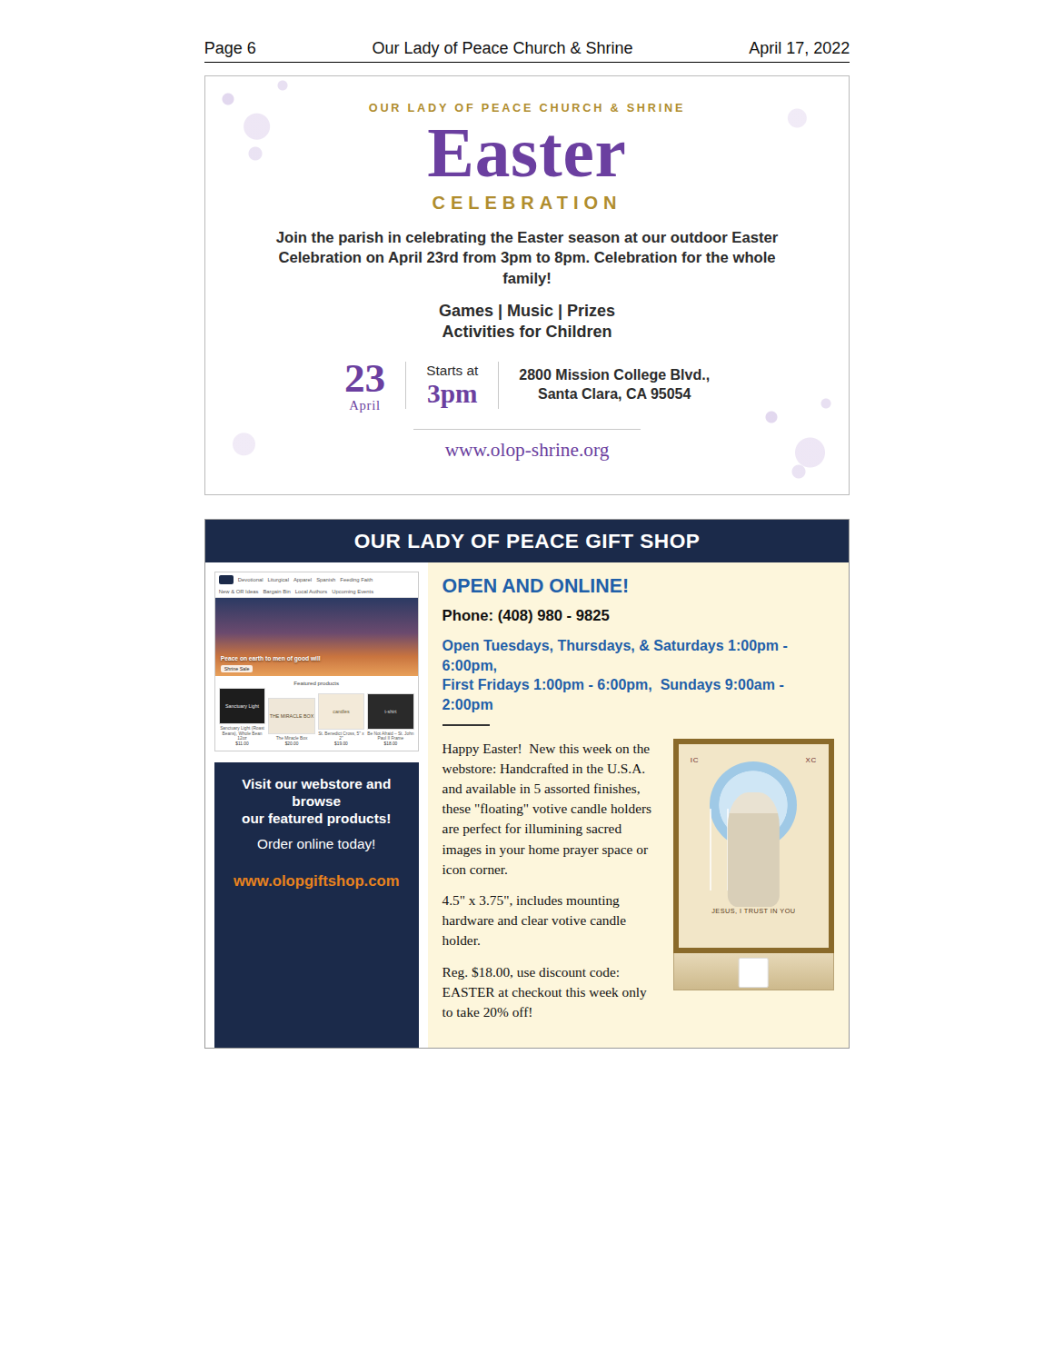Page 6
Our Lady of Peace Church & Shrine
April 17, 2022
Our Lady of Peace Church & Shrine
Easter
Celebration
Join the parish in celebrating the Easter season at our outdoor Easter Celebration on April 23rd from 3pm to 8pm. Celebration for the whole family!
Games | Music | Prizes
Activities for Children
23
April
Starts at 3pm
2800 Mission College Blvd.,
Santa Clara, CA 95054
www.olop-shrine.org
OUR LADY OF PEACE GIFT SHOP
Devotional Liturgical Apparel Spanish Feeding Faith New & OR Ideas Bargain Bin Local Authors Upcoming Events
Peace on earth to men of good will
Shrine Sale
Featured products
Sanctuary Light
Sanctuary Light (Roast Beans), Whole Bean 12oz
$11.00
THE MIRACLE BOX
The Miracle Box
$20.00
candles
St. Benedict Cross, 5" x 2"
$19.00
t-shirt
Be Not Afraid – St. John Paul II Frame
$18.00
Visit our webstore and browse
our featured products!
Order online today!
www.olopgiftshop.com
OPEN AND ONLINE!
Phone: (408) 980 - 9825
Open Tuesdays, Thursdays, & Saturdays 1:00pm - 6:00pm,
First Fridays 1:00pm - 6:00pm, Sundays 9:00am - 2:00pm
Happy Easter! New this week on the webstore: Handcrafted in the U.S.A. and available in 5 assorted finishes, these "floating" votive candle holders are perfect for illumining sacred images in your home prayer space or icon corner.
4.5" x 3.75", includes mounting hardware and clear votive candle holder.
Reg. $18.00, use discount code: EASTER at checkout this week only to take 20% off!
IC XC
JESUS, I TRUST IN YOU